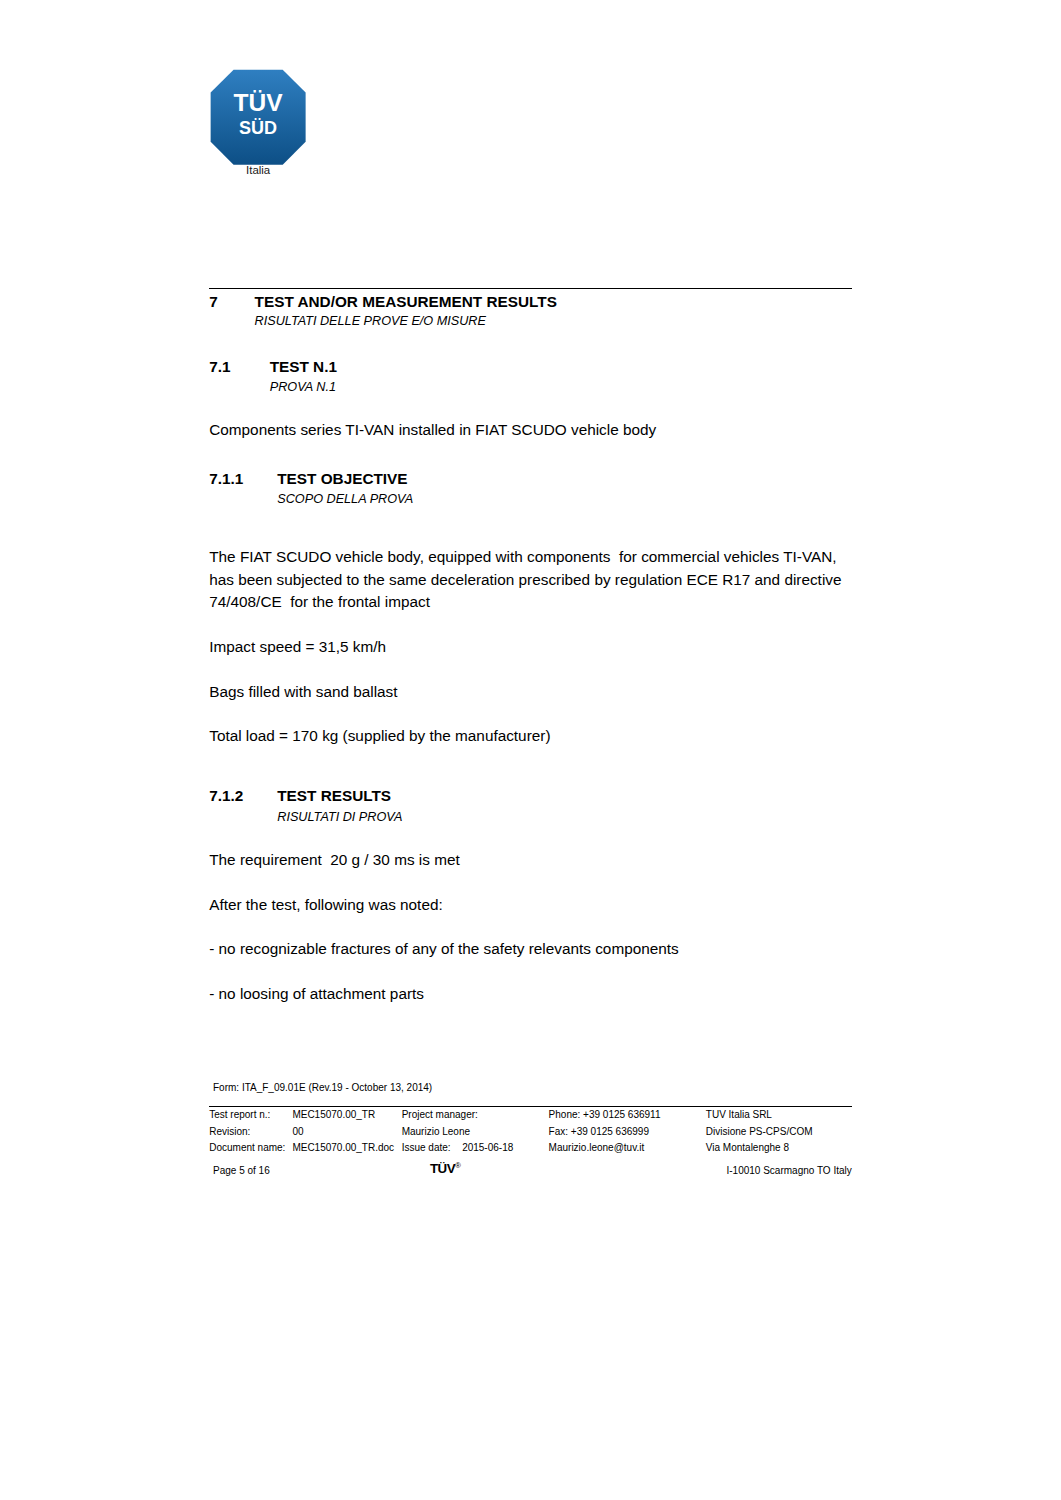TÜV SÜD Italia
7 TEST AND/OR MEASUREMENT RESULTS
RISULTATI DELLE PROVE E/O MISURE
7.1 TEST N.1
PROVA N.1
Components series TI-VAN installed in FIAT SCUDO vehicle body
7.1.1 TEST OBJECTIVE
SCOPO DELLA PROVA
The FIAT SCUDO vehicle body, equipped with components for commercial vehicles TI-VAN, has been subjected to the same deceleration prescribed by regulation ECE R17 and directive 74/408/CE for the frontal impact
Impact speed = 31,5 km/h
Bags filled with sand ballast
Total load = 170 kg (supplied by the manufacturer)
7.1.2 TEST RESULTS
RISULTATI DI PROVA
The requirement 20 g / 30 ms is met
After the test, following was noted:
- no recognizable fractures of any of the safety relevants components
- no loosing of attachment parts
Form: ITA_F_09.01E (Rev.19 - October 13, 2014)
| Test report n.: MEC15070.00_TR | Project manager: | Phone: +39 0125 636911 | TUV Italia SRL |
| Revision: 00 | Maurizio Leone | Fax: +39 0125 636999 | Divisione PS-CPS/COM |
| Document name: MEC15070.00_TR.doc | Issue date: 2015-06-18 | Maurizio.leone@tuv.it | Via Montalenghe 8 |
Page 5 of 16
TÜV®
I-10010 Scarmagno TO Italy